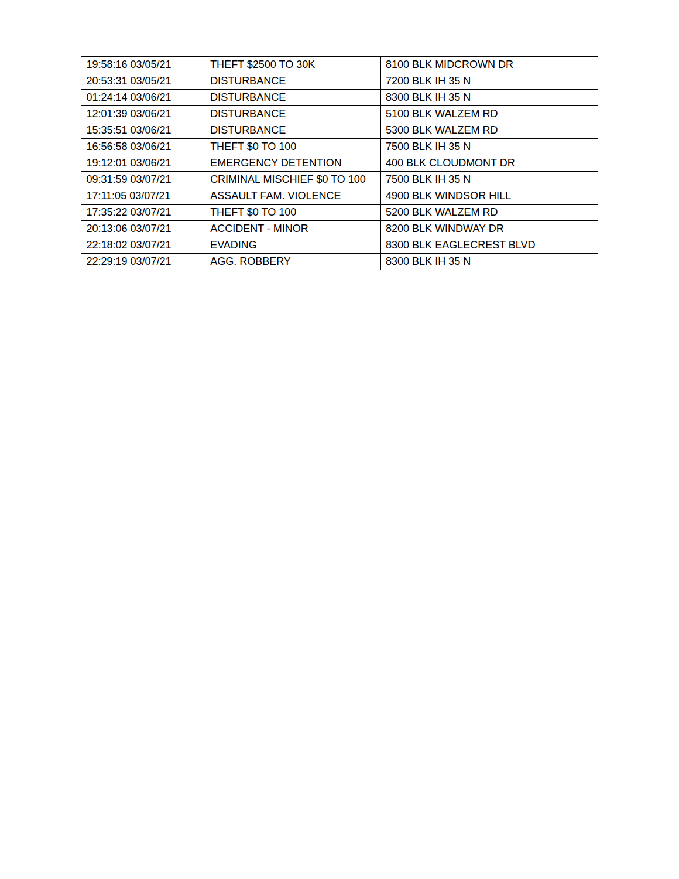| 19:58:16 03/05/21 | THEFT $2500 TO 30K | 8100 BLK MIDCROWN DR |
| 20:53:31 03/05/21 | DISTURBANCE | 7200 BLK IH 35 N |
| 01:24:14 03/06/21 | DISTURBANCE | 8300 BLK IH 35 N |
| 12:01:39 03/06/21 | DISTURBANCE | 5100 BLK WALZEM RD |
| 15:35:51 03/06/21 | DISTURBANCE | 5300 BLK WALZEM RD |
| 16:56:58 03/06/21 | THEFT $0 TO 100 | 7500 BLK IH 35 N |
| 19:12:01 03/06/21 | EMERGENCY DETENTION | 400 BLK CLOUDMONT DR |
| 09:31:59 03/07/21 | CRIMINAL MISCHIEF $0 TO 100 | 7500 BLK IH 35 N |
| 17:11:05 03/07/21 | ASSAULT FAM. VIOLENCE | 4900 BLK WINDSOR HILL |
| 17:35:22 03/07/21 | THEFT $0 TO 100 | 5200 BLK WALZEM RD |
| 20:13:06 03/07/21 | ACCIDENT - MINOR | 8200 BLK WINDWAY DR |
| 22:18:02 03/07/21 | EVADING | 8300 BLK EAGLECREST BLVD |
| 22:29:19 03/07/21 | AGG. ROBBERY | 8300 BLK IH 35 N |